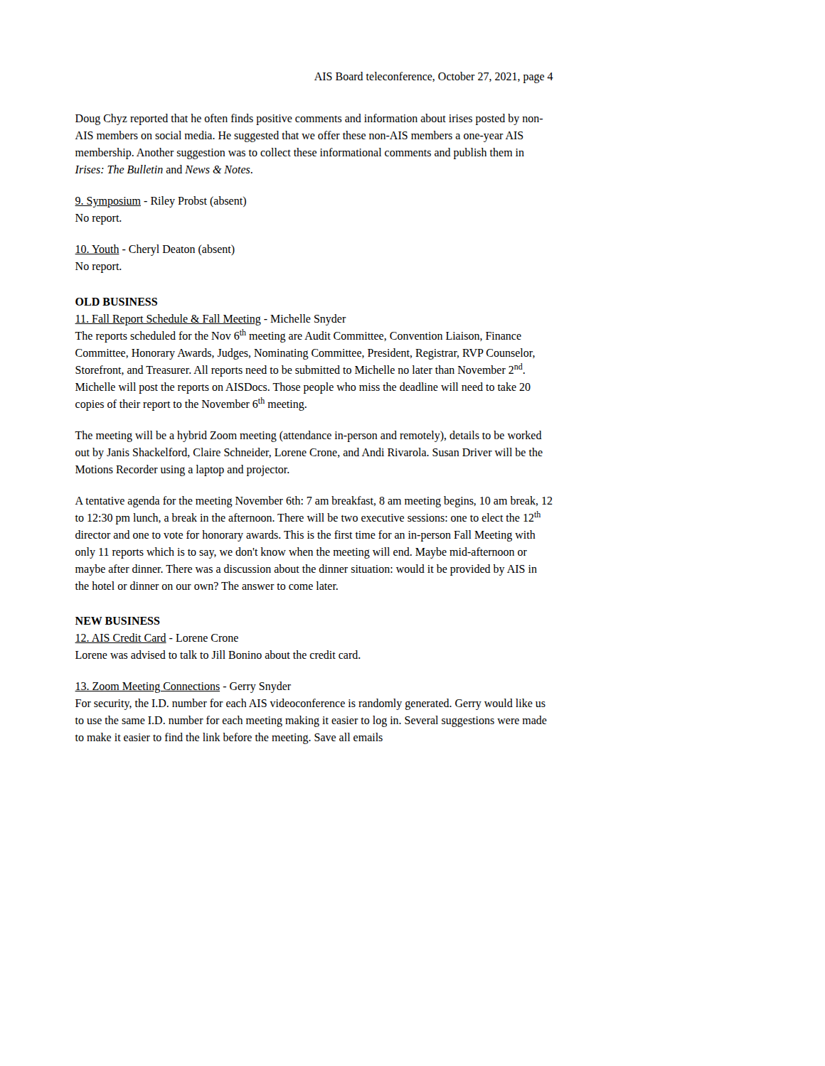AIS Board teleconference, October 27, 2021, page 4
Doug Chyz reported that he often finds positive comments and information about irises posted by non-AIS members on social media. He suggested that we offer these non-AIS members a one-year AIS membership. Another suggestion was to collect these informational comments and publish them in Irises: The Bulletin and News & Notes.
9. Symposium - Riley Probst (absent)
No report.
10. Youth - Cheryl Deaton (absent)
No report.
Old Business
11. Fall Report Schedule & Fall Meeting - Michelle Snyder
The reports scheduled for the Nov 6th meeting are Audit Committee, Convention Liaison, Finance Committee, Honorary Awards, Judges, Nominating Committee, President, Registrar, RVP Counselor, Storefront, and Treasurer. All reports need to be submitted to Michelle no later than November 2nd. Michelle will post the reports on AISDocs. Those people who miss the deadline will need to take 20 copies of their report to the November 6th meeting.
The meeting will be a hybrid Zoom meeting (attendance in-person and remotely), details to be worked out by Janis Shackelford, Claire Schneider, Lorene Crone, and Andi Rivarola. Susan Driver will be the Motions Recorder using a laptop and projector.
A tentative agenda for the meeting November 6th: 7 am breakfast, 8 am meeting begins, 10 am break, 12 to 12:30 pm lunch, a break in the afternoon. There will be two executive sessions: one to elect the 12th director and one to vote for honorary awards. This is the first time for an in-person Fall Meeting with only 11 reports which is to say, we don't know when the meeting will end. Maybe mid-afternoon or maybe after dinner. There was a discussion about the dinner situation: would it be provided by AIS in the hotel or dinner on our own? The answer to come later.
New Business
12. AIS Credit Card - Lorene Crone
Lorene was advised to talk to Jill Bonino about the credit card.
13. Zoom Meeting Connections - Gerry Snyder
For security, the I.D. number for each AIS videoconference is randomly generated. Gerry would like us to use the same I.D. number for each meeting making it easier to log in. Several suggestions were made to make it easier to find the link before the meeting. Save all emails